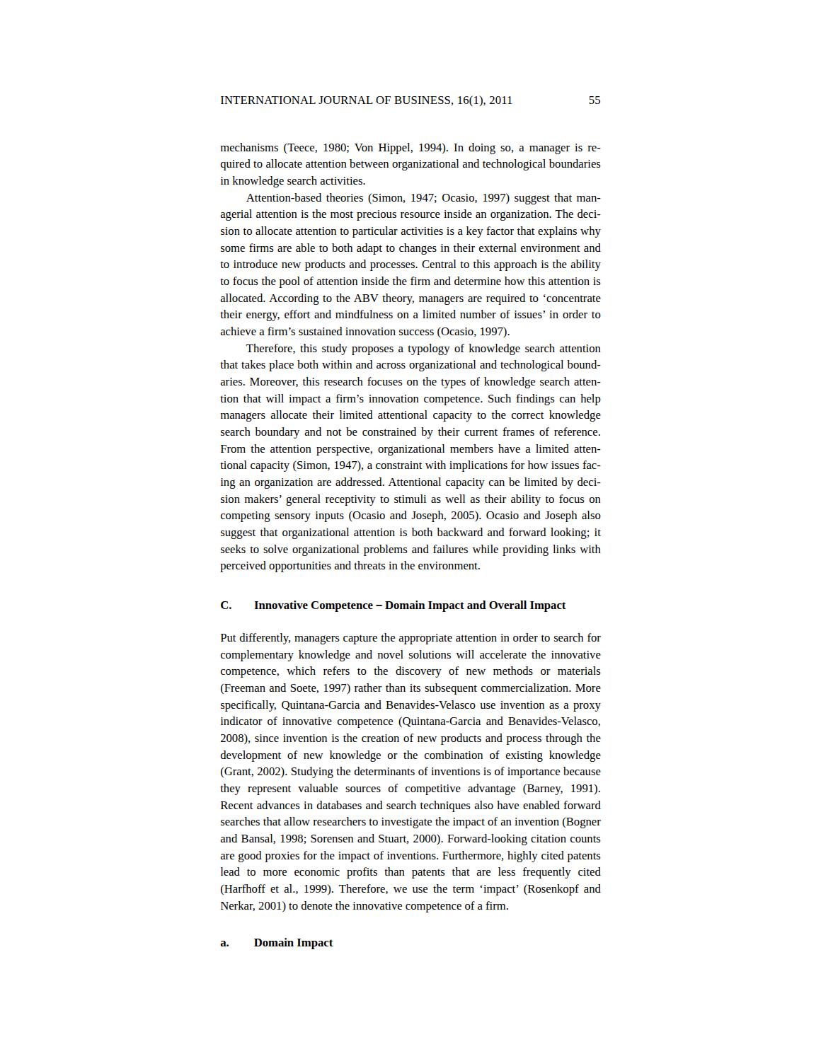International Journal of Business, 16(1), 2011 55
mechanisms (Teece, 1980; Von Hippel, 1994). In doing so, a manager is required to allocate attention between organizational and technological boundaries in knowledge search activities.
Attention-based theories (Simon, 1947; Ocasio, 1997) suggest that managerial attention is the most precious resource inside an organization. The decision to allocate attention to particular activities is a key factor that explains why some firms are able to both adapt to changes in their external environment and to introduce new products and processes. Central to this approach is the ability to focus the pool of attention inside the firm and determine how this attention is allocated. According to the ABV theory, managers are required to ‘concentrate their energy, effort and mindfulness on a limited number of issues’ in order to achieve a firm’s sustained innovation success (Ocasio, 1997).
Therefore, this study proposes a typology of knowledge search attention that takes place both within and across organizational and technological boundaries. Moreover, this research focuses on the types of knowledge search attention that will impact a firm’s innovation competence. Such findings can help managers allocate their limited attentional capacity to the correct knowledge search boundary and not be constrained by their current frames of reference. From the attention perspective, organizational members have a limited attentional capacity (Simon, 1947), a constraint with implications for how issues facing an organization are addressed. Attentional capacity can be limited by decision makers’ general receptivity to stimuli as well as their ability to focus on competing sensory inputs (Ocasio and Joseph, 2005). Ocasio and Joseph also suggest that organizational attention is both backward and forward looking; it seeks to solve organizational problems and failures while providing links with perceived opportunities and threats in the environment.
C. Innovative Competence－Domain Impact and Overall Impact
Put differently, managers capture the appropriate attention in order to search for complementary knowledge and novel solutions will accelerate the innovative competence, which refers to the discovery of new methods or materials (Freeman and Soete, 1997) rather than its subsequent commercialization. More specifically, Quintana-Garcia and Benavides-Velasco use invention as a proxy indicator of innovative competence (Quintana-Garcia and Benavides-Velasco, 2008), since invention is the creation of new products and process through the development of new knowledge or the combination of existing knowledge (Grant, 2002). Studying the determinants of inventions is of importance because they represent valuable sources of competitive advantage (Barney, 1991). Recent advances in databases and search techniques also have enabled forward searches that allow researchers to investigate the impact of an invention (Bogner and Bansal, 1998; Sorensen and Stuart, 2000). Forward-looking citation counts are good proxies for the impact of inventions. Furthermore, highly cited patents lead to more economic profits than patents that are less frequently cited (Harfhoff et al., 1999). Therefore, we use the term ‘impact’ (Rosenkopf and Nerkar, 2001) to denote the innovative competence of a firm.
a. Domain Impact